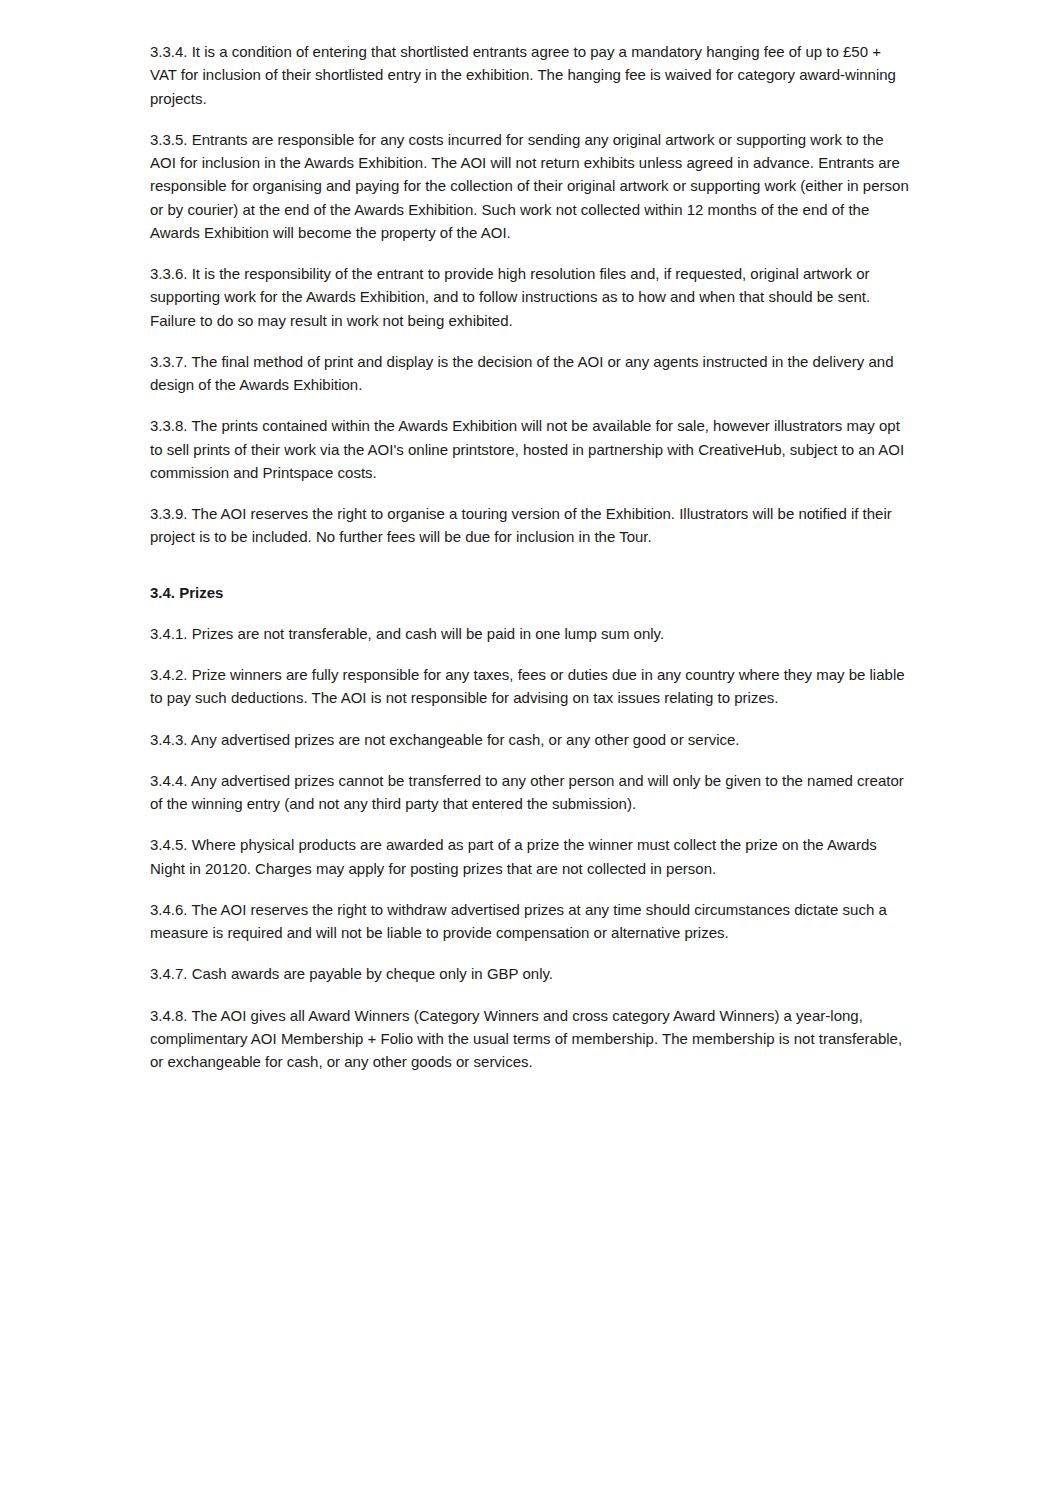3.3.4. It is a condition of entering that shortlisted entrants agree to pay a mandatory hanging fee of up to £50 + VAT for inclusion of their shortlisted entry in the exhibition. The hanging fee is waived for category award-winning projects.
3.3.5. Entrants are responsible for any costs incurred for sending any original artwork or supporting work to the AOI for inclusion in the Awards Exhibition. The AOI will not return exhibits unless agreed in advance. Entrants are responsible for organising and paying for the collection of their original artwork or supporting work (either in person or by courier) at the end of the Awards Exhibition. Such work not collected within 12 months of the end of the Awards Exhibition will become the property of the AOI.
3.3.6. It is the responsibility of the entrant to provide high resolution files and, if requested, original artwork or supporting work for the Awards Exhibition, and to follow instructions as to how and when that should be sent. Failure to do so may result in work not being exhibited.
3.3.7. The final method of print and display is the decision of the AOI or any agents instructed in the delivery and design of the Awards Exhibition.
3.3.8. The prints contained within the Awards Exhibition will not be available for sale, however illustrators may opt to sell prints of their work via the AOI's online printstore, hosted in partnership with CreativeHub, subject to an AOI commission and Printspace costs.
3.3.9. The AOI reserves the right to organise a touring version of the Exhibition. Illustrators will be notified if their project is to be included. No further fees will be due for inclusion in the Tour.
3.4. Prizes
3.4.1. Prizes are not transferable, and cash will be paid in one lump sum only.
3.4.2. Prize winners are fully responsible for any taxes, fees or duties due in any country where they may be liable to pay such deductions. The AOI is not responsible for advising on tax issues relating to prizes.
3.4.3. Any advertised prizes are not exchangeable for cash, or any other good or service.
3.4.4. Any advertised prizes cannot be transferred to any other person and will only be given to the named creator of the winning entry (and not any third party that entered the submission).
3.4.5. Where physical products are awarded as part of a prize the winner must collect the prize on the Awards Night in 20120. Charges may apply for posting prizes that are not collected in person.
3.4.6. The AOI reserves the right to withdraw advertised prizes at any time should circumstances dictate such a measure is required and will not be liable to provide compensation or alternative prizes.
3.4.7. Cash awards are payable by cheque only in GBP only.
3.4.8. The AOI gives all Award Winners (Category Winners and cross category Award Winners) a year-long, complimentary AOI Membership + Folio with the usual terms of membership. The membership is not transferable, or exchangeable for cash, or any other goods or services.